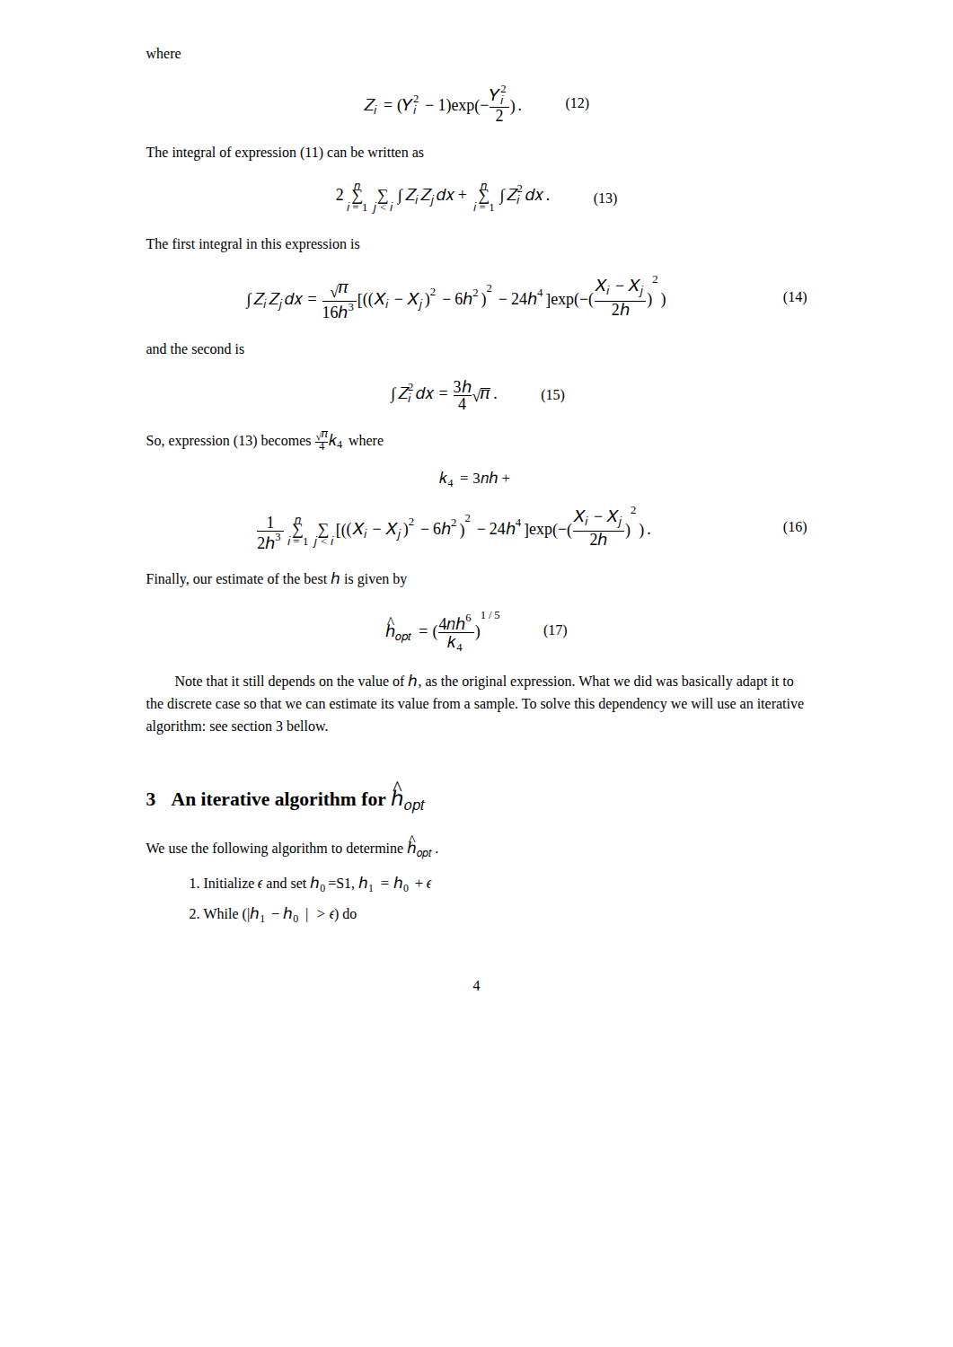where
Zi = (Yi2−1) exp ( − Yi2 2 ) .
(12)
The integral of expression (11) can be written as
2 ∑ i=1 n ∑ j<i ∫ Zi Zj dx + ∑ i=1 n ∫ Zi2 dx .
(13)
The first integral in this expression is
∫ Zi Zj dx = π 16h3 [ ( (Xi−Xj)2 − 6h2 ) 2 − 24h4 ] exp ( − ( Xi−Xj 2h ) 2 )
(14)
and the second is
∫ Zi2 dx = 3h 4 π .
(15)
So, expression (13) becomes π 4 k4 where
k4 = 3nh+
1 2h3 ∑ i=1 n ∑ j<i [ ( (Xi−Xj)2 − 6h2 ) 2 − 24h4 ] exp ( − ( Xi−Xj 2h ) 2 ) .
(16)
Finally, our estimate of the best h is given by
h^ opt = ( 4nh6 k4 ) 1/5
(17)
Note that it still depends on the value of h, as the original expression. What we did was basically adapt it to the discrete case so that we can estimate its value from a sample. To solve this dependency we will use an iterative algorithm: see section 3 bellow.
3 An iterative algorithm for h^ opt
We use the following algorithm to determine h^ opt .
Initialize ϵ and set h0=S1, h1=h0+ϵ
While (|h1−h0|>ϵ) do
4